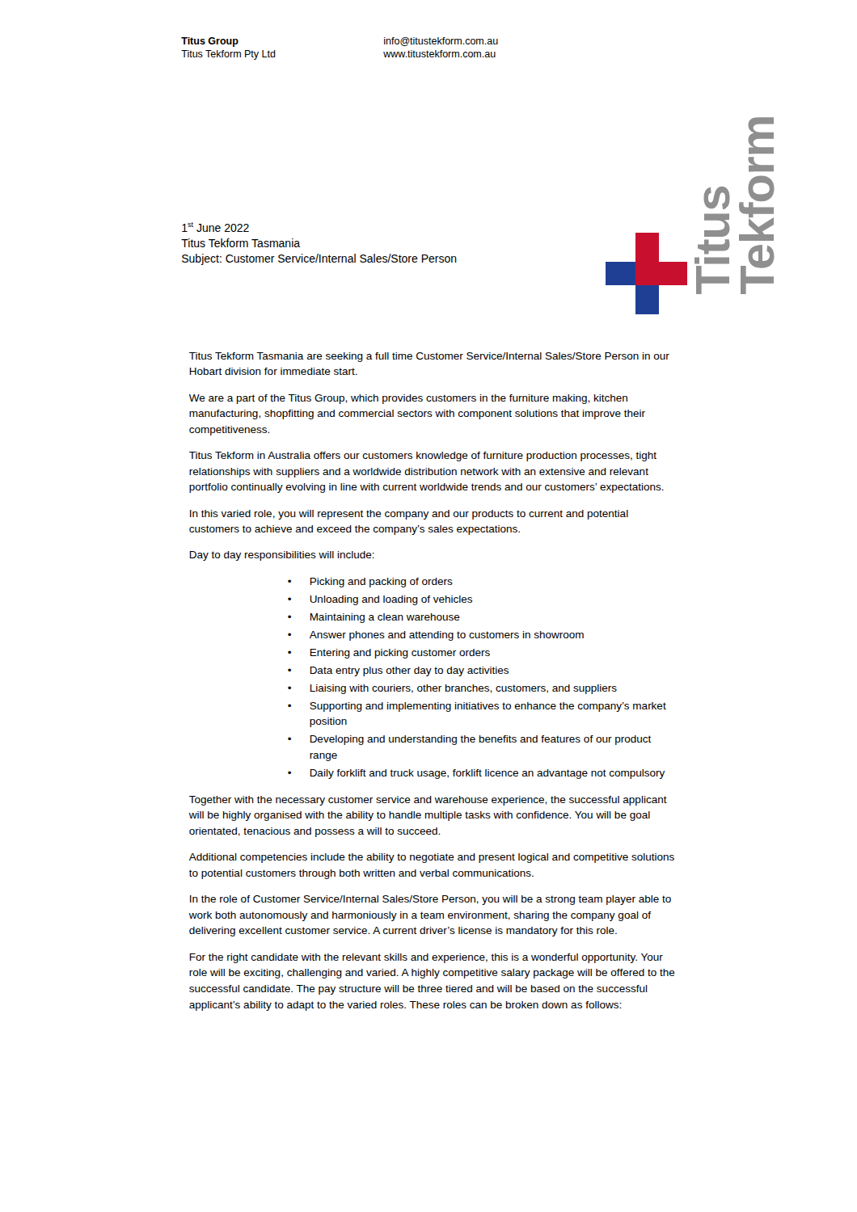Titus Group
Titus Tekform Pty Ltd
info@titustekform.com.au
www.titustekform.com.au
Titus Tekform
1st June 2022
Titus Tekform Tasmania
Subject: Customer Service/Internal Sales/Store Person
Titus Tekform Tasmania are seeking a full time Customer Service/Internal Sales/Store Person in our Hobart division for immediate start.
We are a part of the Titus Group, which provides customers in the furniture making, kitchen manufacturing, shopfitting and commercial sectors with component solutions that improve their competitiveness.
Titus Tekform in Australia offers our customers knowledge of furniture production processes, tight relationships with suppliers and a worldwide distribution network with an extensive and relevant portfolio continually evolving in line with current worldwide trends and our customers’ expectations.
In this varied role, you will represent the company and our products to current and potential customers to achieve and exceed the company’s sales expectations.
Day to day responsibilities will include:
Picking and packing of orders
Unloading and loading of vehicles
Maintaining a clean warehouse
Answer phones and attending to customers in showroom
Entering and picking customer orders
Data entry plus other day to day activities
Liaising with couriers, other branches, customers, and suppliers
Supporting and implementing initiatives to enhance the company’s market position
Developing and understanding the benefits and features of our product range
Daily forklift and truck usage, forklift licence an advantage not compulsory
Together with the necessary customer service and warehouse experience, the successful applicant will be highly organised with the ability to handle multiple tasks with confidence. You will be goal orientated, tenacious and possess a will to succeed.
Additional competencies include the ability to negotiate and present logical and competitive solutions to potential customers through both written and verbal communications.
In the role of Customer Service/Internal Sales/Store Person, you will be a strong team player able to work both autonomously and harmoniously in a team environment, sharing the company goal of delivering excellent customer service. A current driver’s license is mandatory for this role.
For the right candidate with the relevant skills and experience, this is a wonderful opportunity. Your role will be exciting, challenging and varied. A highly competitive salary package will be offered to the successful candidate. The pay structure will be three tiered and will be based on the successful applicant’s ability to adapt to the varied roles. These roles can be broken down as follows: